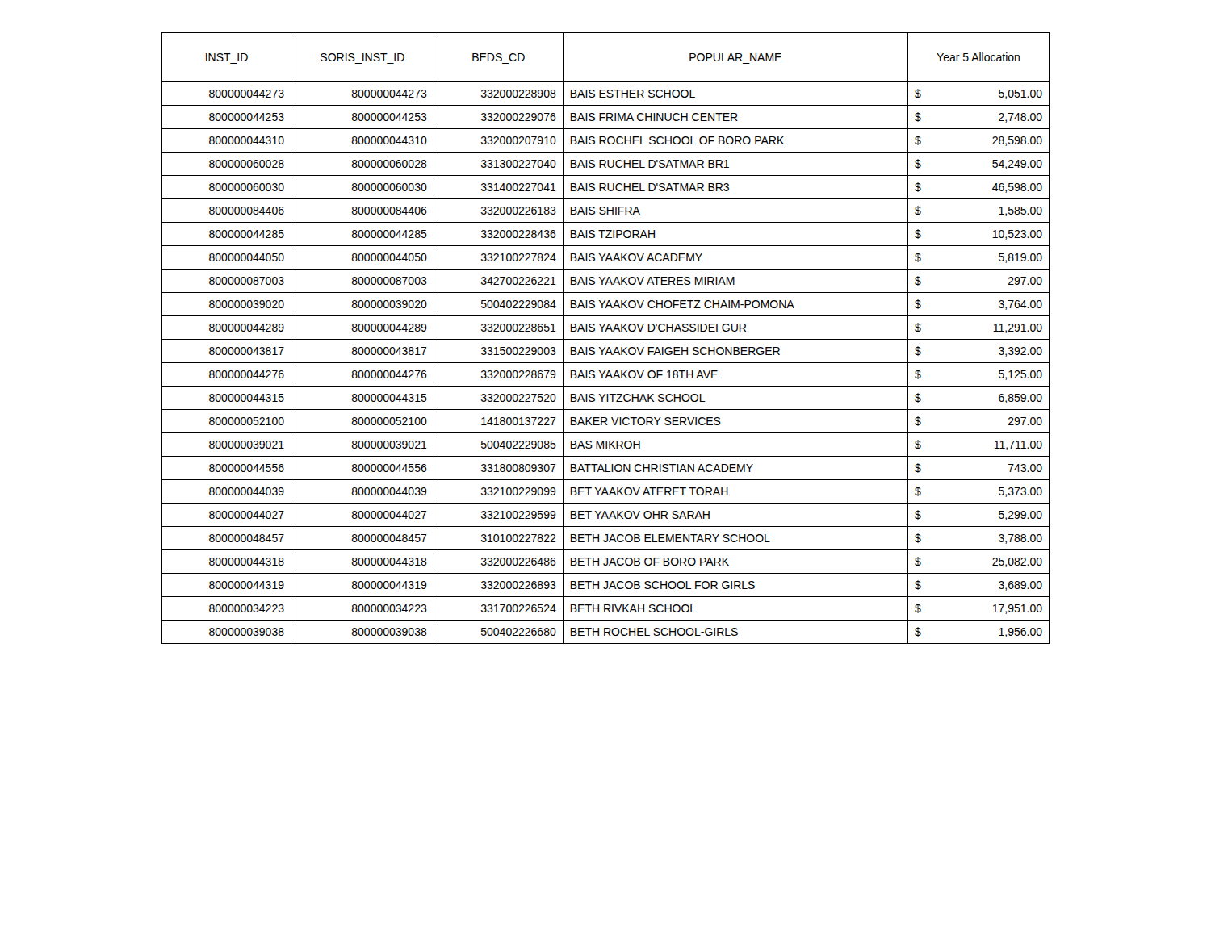| INST_ID | SORIS_INST_ID | BEDS_CD | POPULAR_NAME | Year 5 Allocation |
| --- | --- | --- | --- | --- |
| 800000044273 | 800000044273 | 332000228908 | BAIS ESTHER SCHOOL | $ 5,051.00 |
| 800000044253 | 800000044253 | 332000229076 | BAIS FRIMA CHINUCH CENTER | $ 2,748.00 |
| 800000044310 | 800000044310 | 332000207910 | BAIS ROCHEL SCHOOL OF BORO PARK | $ 28,598.00 |
| 800000060028 | 800000060028 | 331300227040 | BAIS RUCHEL D'SATMAR BR1 | $ 54,249.00 |
| 800000060030 | 800000060030 | 331400227041 | BAIS RUCHEL D'SATMAR BR3 | $ 46,598.00 |
| 800000084406 | 800000084406 | 332000226183 | BAIS SHIFRA | $ 1,585.00 |
| 800000044285 | 800000044285 | 332000228436 | BAIS TZIPORAH | $ 10,523.00 |
| 800000044050 | 800000044050 | 332100227824 | BAIS YAAKOV ACADEMY | $ 5,819.00 |
| 800000087003 | 800000087003 | 342700226221 | BAIS YAAKOV ATERES MIRIAM | $ 297.00 |
| 800000039020 | 800000039020 | 500402229084 | BAIS YAAKOV CHOFETZ CHAIM-POMONA | $ 3,764.00 |
| 800000044289 | 800000044289 | 332000228651 | BAIS YAAKOV D'CHASSIDEI GUR | $ 11,291.00 |
| 800000043817 | 800000043817 | 331500229003 | BAIS YAAKOV FAIGEH SCHONBERGER | $ 3,392.00 |
| 800000044276 | 800000044276 | 332000228679 | BAIS YAAKOV OF 18TH AVE | $ 5,125.00 |
| 800000044315 | 800000044315 | 332000227520 | BAIS YITZCHAK SCHOOL | $ 6,859.00 |
| 800000052100 | 800000052100 | 141800137227 | BAKER VICTORY SERVICES | $ 297.00 |
| 800000039021 | 800000039021 | 500402229085 | BAS MIKROH | $ 11,711.00 |
| 800000044556 | 800000044556 | 331800809307 | BATTALION CHRISTIAN ACADEMY | $ 743.00 |
| 800000044039 | 800000044039 | 332100229099 | BET YAAKOV ATERET TORAH | $ 5,373.00 |
| 800000044027 | 800000044027 | 332100229599 | BET YAAKOV OHR SARAH | $ 5,299.00 |
| 800000048457 | 800000048457 | 310100227822 | BETH JACOB ELEMENTARY SCHOOL | $ 3,788.00 |
| 800000044318 | 800000044318 | 332000226486 | BETH JACOB OF BORO PARK | $ 25,082.00 |
| 800000044319 | 800000044319 | 332000226893 | BETH JACOB SCHOOL FOR GIRLS | $ 3,689.00 |
| 800000034223 | 800000034223 | 331700226524 | BETH RIVKAH SCHOOL | $ 17,951.00 |
| 800000039038 | 800000039038 | 500402226680 | BETH ROCHEL SCHOOL-GIRLS | $ 1,956.00 |